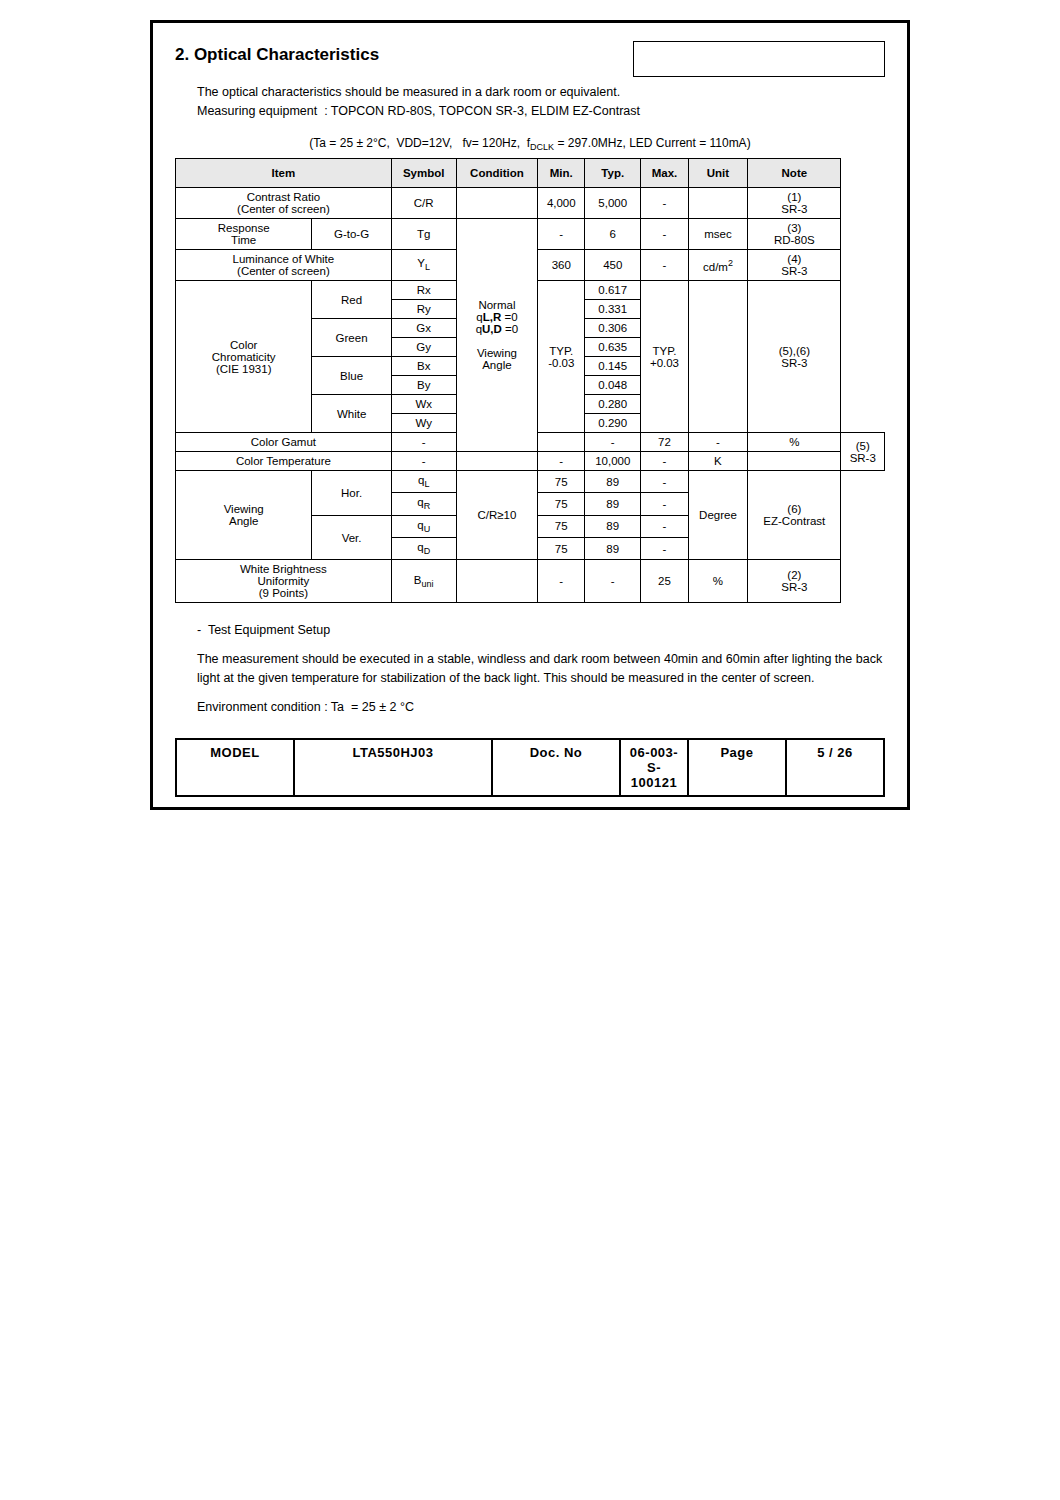2. Optical Characteristics
The optical characteristics should be measured in a dark room or equivalent.
Measuring equipment : TOPCON RD-80S, TOPCON SR-3, ELDIM EZ-Contrast
(Ta = 25 ± 2°C, VDD=12V, fv= 120Hz, fDCLK = 297.0MHz, LED Current = 110mA)
| Item | Symbol | Condition | Min. | Typ. | Max. | Unit | Note |
| --- | --- | --- | --- | --- | --- | --- | --- |
| Contrast Ratio (Center of screen) | C/R | | 4,000 | 5,000 | - | | (1) SR-3 |
| Response Time | G-to-G | Tg | Normal q L,R =0 q U,D =0 Viewing Angle | - | 6 | - | msec | (3) RD-80S |
| Luminance of White (Center of screen) | Y L | 360 | 450 | - | cd/m 2 | (4) SR-3 |
| Color Chromaticity (CIE 1931) | Red | Rx | TYP. -0.03 | 0.617 | TYP. +0.03 | | (5),(6) SR-3 |
| Ry | 0.331 |
| Green | Gx | 0.306 |
| Gy | 0.635 |
| Blue | Bx | 0.145 |
| By | 0.048 |
| White | Wx | 0.280 |
| Wy | 0.290 |
| Color Gamut | - | | - | 72 | - | % | (5) SR-3 |
| Color Temperature | - | | - | 10,000 | - | K |
| Viewing Angle | Hor. | q L | C/R≥10 | 75 | 89 | - | Degree | (6) EZ-Contrast |
| q R | 75 | 89 | - |
| Ver. | q U | 75 | 89 | - |
| q D | 75 | 89 | - |
| White Brightness Uniformity (9 Points) | B uni | | - | - | 25 | % | (2) SR-3 |
- Test Equipment Setup
The measurement should be executed in a stable, windless and dark room between 40min and 60min after lighting the back light at the given temperature for stabilization of the back light. This should be measured in the center of screen.
Environment condition : Ta = 25 ± 2 °C
MODEL
LTA550HJ03
Doc. No
06-003-S-100121
Page
5 / 26